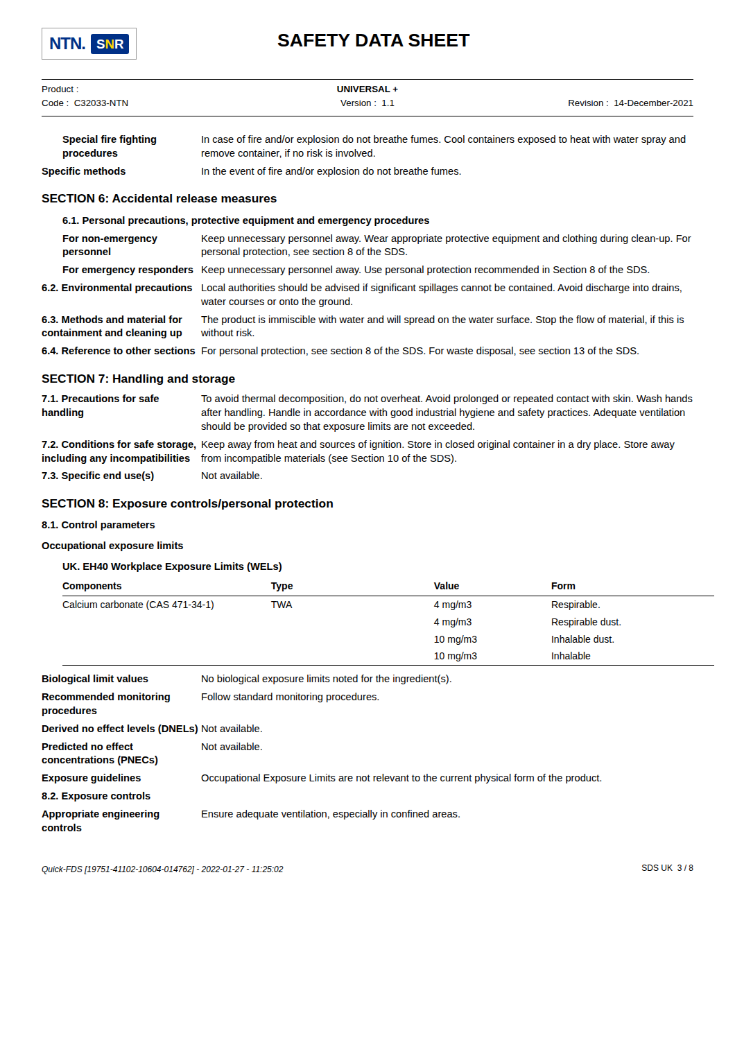NTN. SNR
SAFETY DATA SHEET
| Product : | UNIVERSAL + | |
| Code : C32033-NTN | Version : 1.1 | Revision : 14-December-2021 |
Special fire fighting procedures
In case of fire and/or explosion do not breathe fumes. Cool containers exposed to heat with water spray and remove container, if no risk is involved.
Specific methods
In the event of fire and/or explosion do not breathe fumes.
SECTION 6: Accidental release measures
6.1. Personal precautions, protective equipment and emergency procedures
For non-emergency personnel
Keep unnecessary personnel away. Wear appropriate protective equipment and clothing during clean-up. For personal protection, see section 8 of the SDS.
For emergency responders
Keep unnecessary personnel away. Use personal protection recommended in Section 8 of the SDS.
6.2. Environmental precautions
Local authorities should be advised if significant spillages cannot be contained. Avoid discharge into drains, water courses or onto the ground.
6.3. Methods and material for containment and cleaning up
The product is immiscible with water and will spread on the water surface. Stop the flow of material, if this is without risk.
6.4. Reference to other sections
For personal protection, see section 8 of the SDS. For waste disposal, see section 13 of the SDS.
SECTION 7: Handling and storage
7.1. Precautions for safe handling
To avoid thermal decomposition, do not overheat. Avoid prolonged or repeated contact with skin. Wash hands after handling. Handle in accordance with good industrial hygiene and safety practices. Adequate ventilation should be provided so that exposure limits are not exceeded.
7.2. Conditions for safe storage, including any incompatibilities
Keep away from heat and sources of ignition. Store in closed original container in a dry place. Store away from incompatible materials (see Section 10 of the SDS).
7.3. Specific end use(s)
Not available.
SECTION 8: Exposure controls/personal protection
8.1. Control parameters
Occupational exposure limits
UK. EH40 Workplace Exposure Limits (WELs)
| Components | Type | Value | Form |
| --- | --- | --- | --- |
| Calcium carbonate (CAS 471-34-1) | TWA | 4 mg/m3 | Respirable. |
| | | 4 mg/m3 | Respirable dust. |
| | | 10 mg/m3 | Inhalable dust. |
| | | 10 mg/m3 | Inhalable |
Biological limit values
No biological exposure limits noted for the ingredient(s).
Recommended monitoring procedures
Follow standard monitoring procedures.
Derived no effect levels (DNELs)
Not available.
Predicted no effect concentrations (PNECs)
Not available.
Exposure guidelines
Occupational Exposure Limits are not relevant to the current physical form of the product.
8.2. Exposure controls
Appropriate engineering controls
Ensure adequate ventilation, especially in confined areas.
Quick-FDS [19751-41102-10604-014762] - 2022-01-27 - 11:25:02
SDS UK 3 / 8